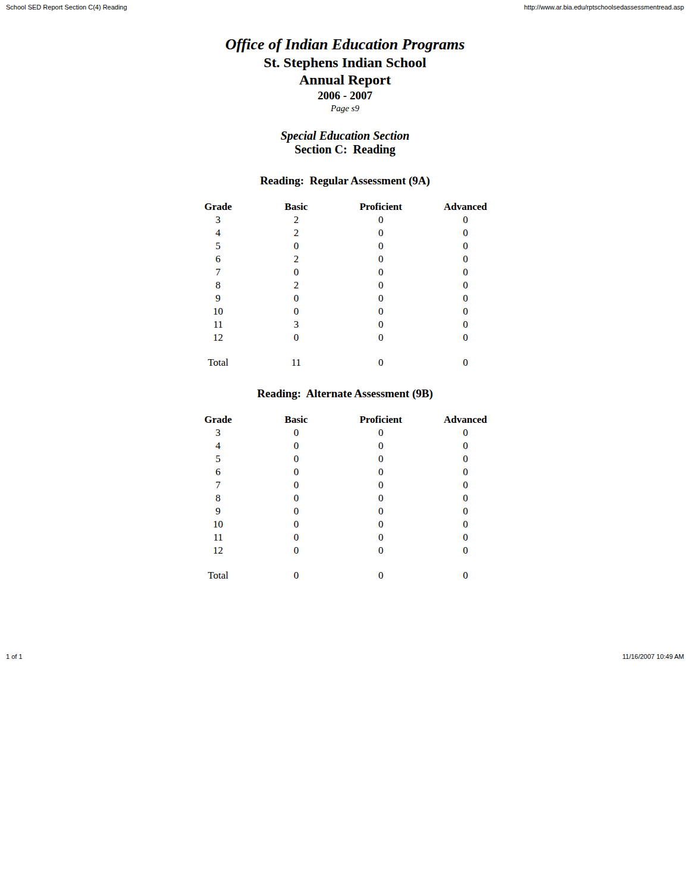School SED Report Section C(4) Reading http://www.ar.bia.edu/rptschoolsedassessmentread.asp
Office of Indian Education Programs
St. Stephens Indian School
Annual Report
2006 - 2007
Page s9
Special Education Section
Section C: Reading
Reading: Regular Assessment (9A)
| Grade | Basic | Proficient | Advanced |
| --- | --- | --- | --- |
| 3 | 2 | 0 | 0 |
| 4 | 2 | 0 | 0 |
| 5 | 0 | 0 | 0 |
| 6 | 2 | 0 | 0 |
| 7 | 0 | 0 | 0 |
| 8 | 2 | 0 | 0 |
| 9 | 0 | 0 | 0 |
| 10 | 0 | 0 | 0 |
| 11 | 3 | 0 | 0 |
| 12 | 0 | 0 | 0 |
| Total | 11 | 0 | 0 |
Reading: Alternate Assessment (9B)
| Grade | Basic | Proficient | Advanced |
| --- | --- | --- | --- |
| 3 | 0 | 0 | 0 |
| 4 | 0 | 0 | 0 |
| 5 | 0 | 0 | 0 |
| 6 | 0 | 0 | 0 |
| 7 | 0 | 0 | 0 |
| 8 | 0 | 0 | 0 |
| 9 | 0 | 0 | 0 |
| 10 | 0 | 0 | 0 |
| 11 | 0 | 0 | 0 |
| 12 | 0 | 0 | 0 |
| Total | 0 | 0 | 0 |
1 of 1 11/16/2007 10:49 AM